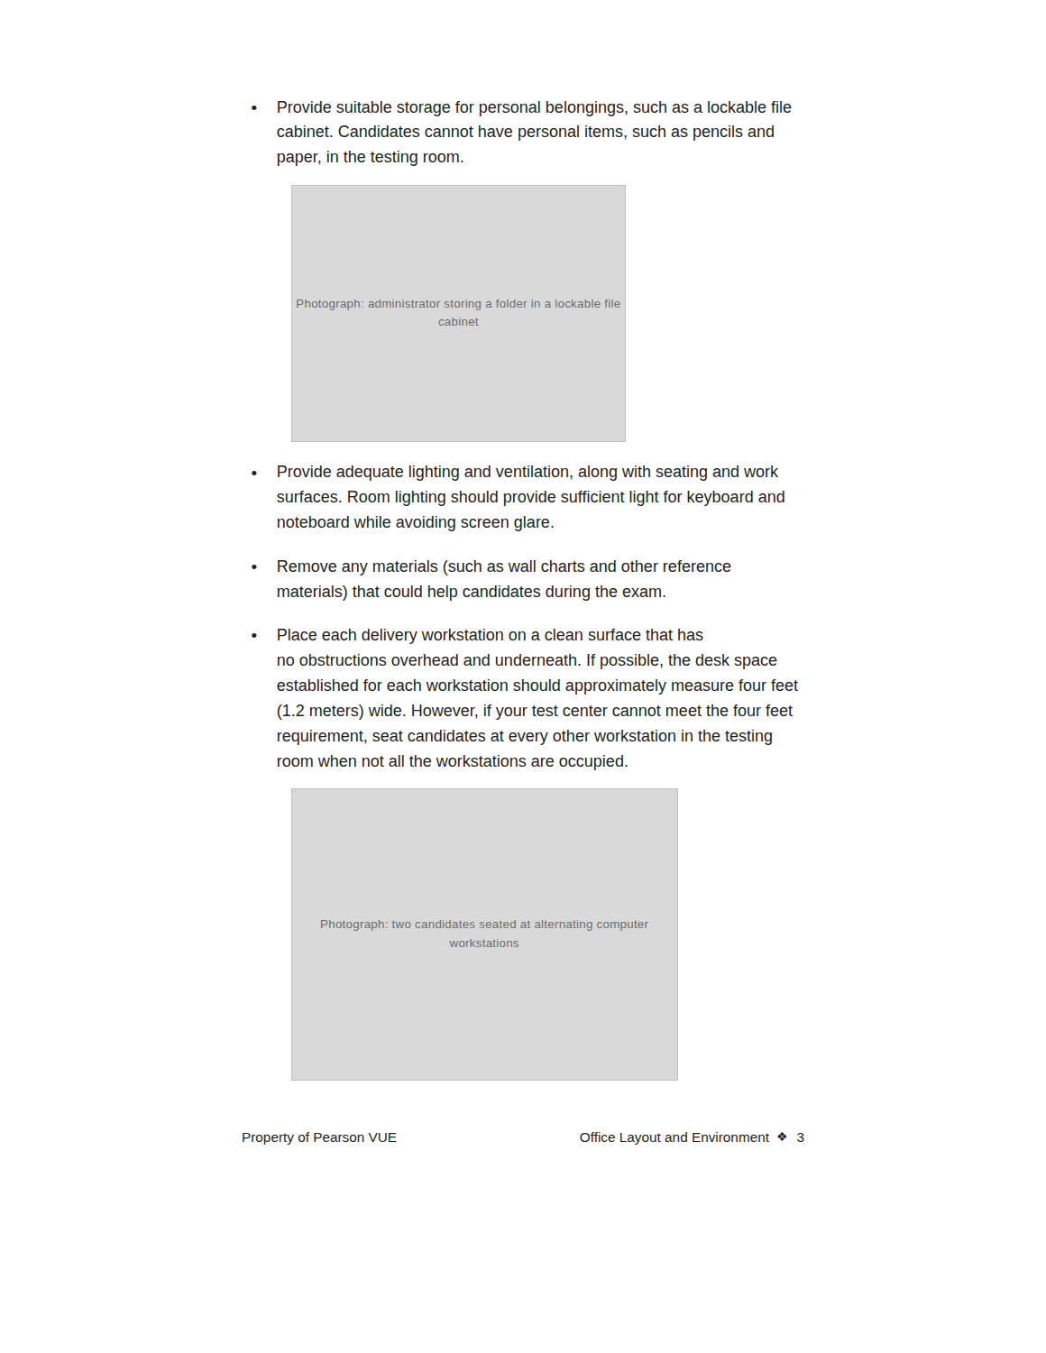Provide suitable storage for personal belongings, such as a lockable file cabinet. Candidates cannot have personal items, such as pencils and paper, in the testing room.
Photograph: administrator storing a folder in a lockable file cabinet
Provide adequate lighting and ventilation, along with seating and work surfaces. Room lighting should provide sufficient light for keyboard and noteboard while avoiding screen glare.
Remove any materials (such as wall charts and other reference materials) that could help candidates during the exam.
Place each delivery workstation on a clean surface that has no obstructions overhead and underneath. If possible, the desk space established for each workstation should approximately measure four feet (1.2 meters) wide. However, if your test center cannot meet the four feet requirement, seat candidates at every other workstation in the testing room when not all the workstations are occupied.
Photograph: two candidates seated at alternating computer workstations
Property of Pearson VUE
Office Layout and Environment ❖ 3